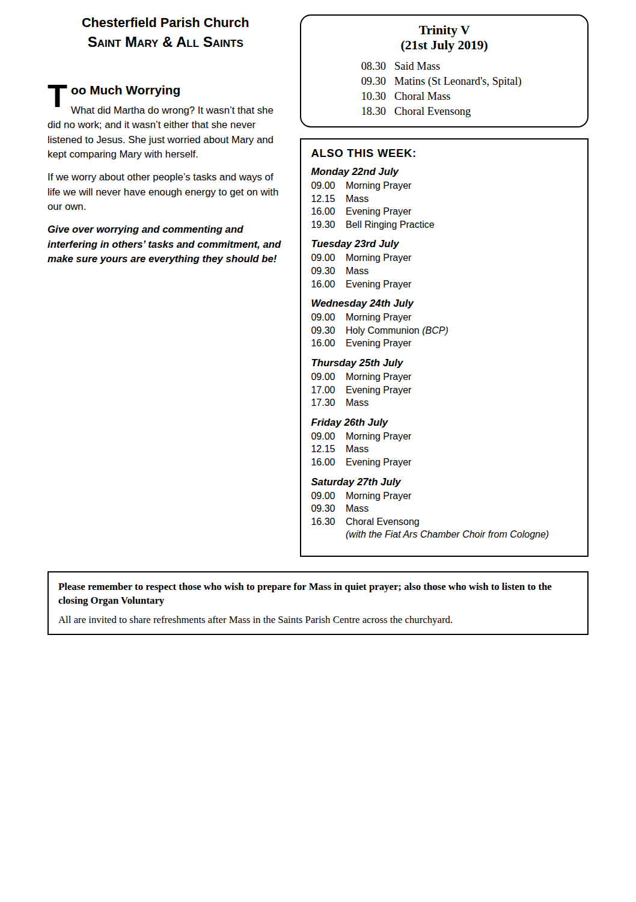Chesterfield Parish Church
Saint Mary & All Saints
Too Much Worrying
What did Martha do wrong? It wasn’t that she did no work; and it wasn’t either that she never listened to Jesus. She just worried about Mary and kept comparing Mary with herself.
If we worry about other people’s tasks and ways of life we will never have enough energy to get on with our own.
Give over worrying and commenting and interfering in others’ tasks and commitment, and make sure yours are everything they should be!
Trinity V
(21st July 2019)
| 08.30 | Said Mass |
| 09.30 | Matins (St Leonard's, Spital) |
| 10.30 | Choral Mass |
| 18.30 | Choral Evensong |
ALSO THIS WEEK:
Monday 22nd July
09.00 Morning Prayer
12.15 Mass
16.00 Evening Prayer
19.30 Bell Ringing Practice
Tuesday 23rd July
09.00 Morning Prayer
09.30 Mass
16.00 Evening Prayer
Wednesday 24th July
09.00 Morning Prayer
09.30 Holy Communion (BCP)
16.00 Evening Prayer
Thursday 25th July
09.00 Morning Prayer
17.00 Evening Prayer
17.30 Mass
Friday 26th July
09.00 Morning Prayer
12.15 Mass
16.00 Evening Prayer
Saturday 27th July
09.00 Morning Prayer
09.30 Mass
16.30 Choral Evensong (with the Fiat Ars Chamber Choir from Cologne)
Please remember to respect those who wish to prepare for Mass in quiet prayer; also those who wish to listen to the closing Organ Voluntary
All are invited to share refreshments after Mass in the Saints Parish Centre across the churchyard.